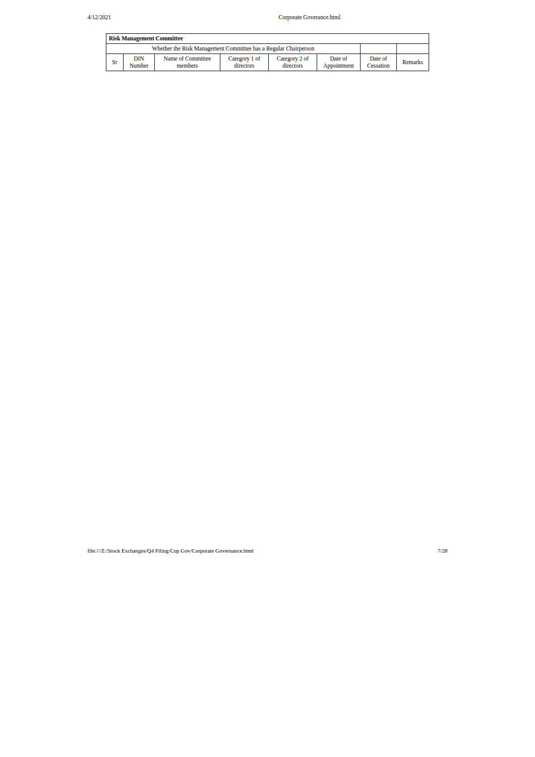4/12/2021
Corporate Goverance.html
| Risk Management Committee |
| Whether the Risk Management Committee has a Regular Chairperson | | |
| Sr | DIN Number | Name of Committee members | Category 1 of directors | Category 2 of directors | Date of Appointment | Date of Cessation | Remarks |
file:///Z:/Stock Exchanges/Q4 Filing/Cop Gov/Corporate Governance.html
7/28